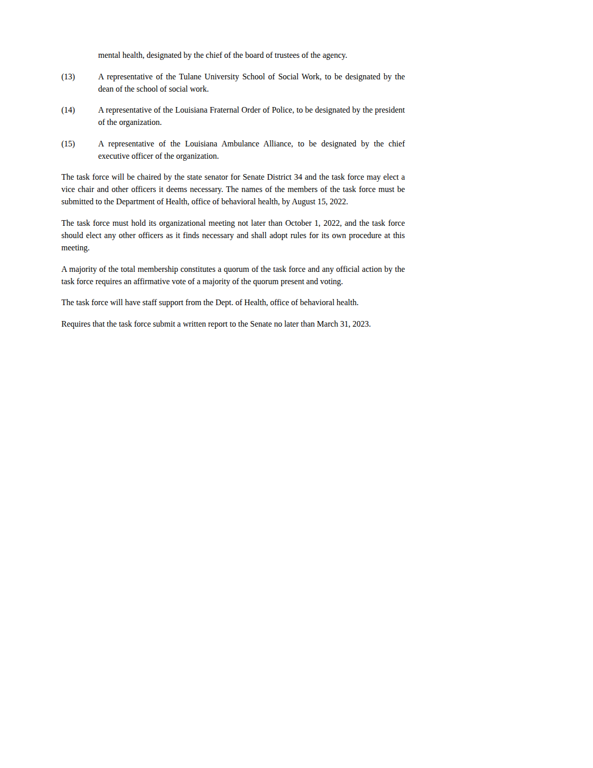mental health, designated by the chief of the board of trustees of the agency.
(13)
A representative of the Tulane University School of Social Work, to be designated by the dean of the school of social work.
(14)
A representative of the Louisiana Fraternal Order of Police, to be designated by the president of the organization.
(15)
A representative of the Louisiana Ambulance Alliance, to be designated by the chief executive officer of the organization.
The task force will be chaired by the state senator for Senate District 34 and the task force may elect a vice chair and other officers it deems necessary. The names of the members of the task force must be submitted to the Department of Health, office of behavioral health, by August 15, 2022.
The task force must hold its organizational meeting not later than October 1, 2022, and the task force should elect any other officers as it finds necessary and shall adopt rules for its own procedure at this meeting.
A majority of the total membership constitutes a quorum of the task force and any official action by the task force requires an affirmative vote of a majority of the quorum present and voting.
The task force will have staff support from the Dept. of Health, office of behavioral health.
Requires that the task force submit a written report to the Senate no later than March 31, 2023.